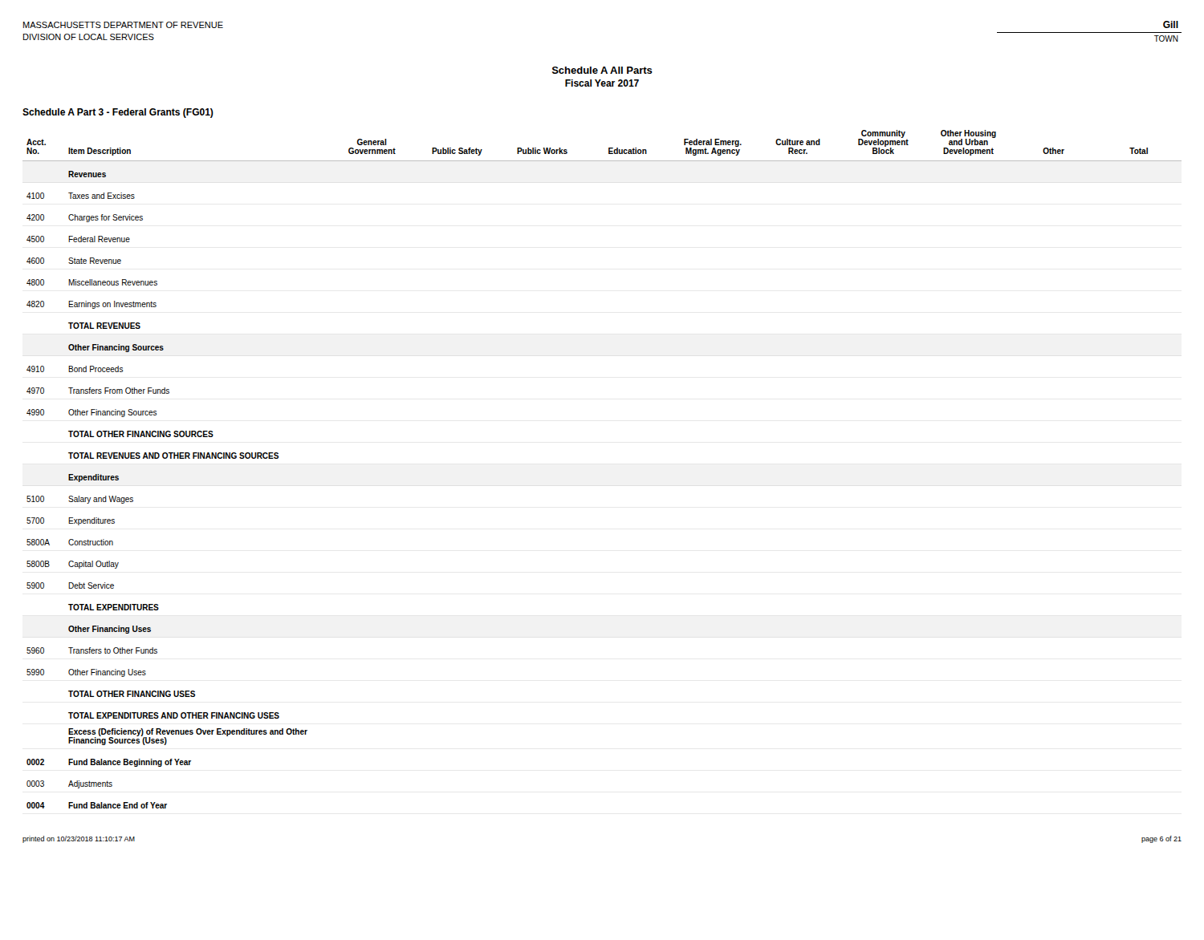MASSACHUSETTS DEPARTMENT OF REVENUE
DIVISION OF LOCAL SERVICES
Gill
TOWN
Schedule A All Parts
Fiscal Year 2017
Schedule A Part 3 - Federal Grants (FG01)
| Acct. No. | Item Description | General Government | Public Safety | Public Works | Education | Federal Emerg. Mgmt. Agency | Culture and Recr. | Community Development Block | Other Housing and Urban Development | Other | Total |
| --- | --- | --- | --- | --- | --- | --- | --- | --- | --- | --- | --- |
| | Revenues | | | | | | | | | | |
| 4100 | Taxes and Excises | | | | | | | | | | |
| 4200 | Charges for Services | | | | | | | | | | |
| 4500 | Federal Revenue | | | | | | | | | | |
| 4600 | State Revenue | | | | | | | | | | |
| 4800 | Miscellaneous Revenues | | | | | | | | | | |
| 4820 | Earnings on Investments | | | | | | | | | | |
| | TOTAL REVENUES | | | | | | | | | | |
| | Other Financing Sources | | | | | | | | | | |
| 4910 | Bond Proceeds | | | | | | | | | | |
| 4970 | Transfers From Other Funds | | | | | | | | | | |
| 4990 | Other Financing Sources | | | | | | | | | | |
| | TOTAL OTHER FINANCING SOURCES | | | | | | | | | | |
| | TOTAL REVENUES AND OTHER FINANCING SOURCES | | | | | | | | | | |
| | Expenditures | | | | | | | | | | |
| 5100 | Salary and Wages | | | | | | | | | | |
| 5700 | Expenditures | | | | | | | | | | |
| 5800A | Construction | | | | | | | | | | |
| 5800B | Capital Outlay | | | | | | | | | | |
| 5900 | Debt Service | | | | | | | | | | |
| | TOTAL EXPENDITURES | | | | | | | | | | |
| | Other Financing Uses | | | | | | | | | | |
| 5960 | Transfers to Other Funds | | | | | | | | | | |
| 5990 | Other Financing Uses | | | | | | | | | | |
| | TOTAL OTHER FINANCING USES | | | | | | | | | | |
| | TOTAL EXPENDITURES AND OTHER FINANCING USES | | | | | | | | | | |
| | Excess (Deficiency) of Revenues Over Expenditures and Other Financing Sources (Uses) | | | | | | | | | | |
| 0002 | Fund Balance Beginning of Year | | | | | | | | | | |
| 0003 | Adjustments | | | | | | | | | | |
| 0004 | Fund Balance End of Year | | | | | | | | | | |
printed on 10/23/2018 11:10:17 AM
page 6 of 21